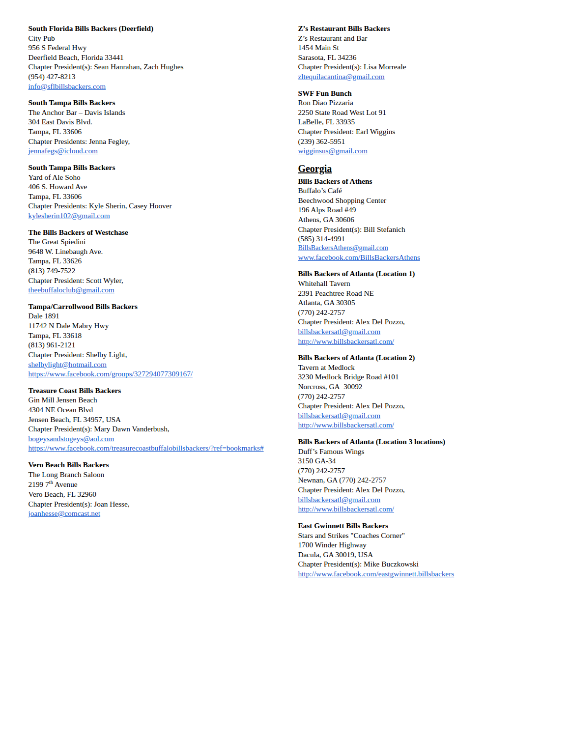South Florida Bills Backers (Deerfield)
City Pub
956 S Federal Hwy
Deerfield Beach, Florida 33441
Chapter President(s): Sean Hanrahan, Zach Hughes
(954) 427-8213
info@sflbillsbackers.com
South Tampa Bills Backers
The Anchor Bar – Davis Islands
304 East Davis Blvd.
Tampa, FL 33606
Chapter Presidents: Jenna Fegley,
jennafegs@icloud.com
South Tampa Bills Backers
Yard of Ale Soho
406 S. Howard Ave
Tampa, FL 33606
Chapter Presidents: Kyle Sherin, Casey Hoover
kylesherin102@gmail.com
The Bills Backers of Westchase
The Great Spiedini
9648 W. Linebaugh Ave.
Tampa, FL 33626
(813) 749-7522
Chapter President: Scott Wyler,
theebuffaloclub@gmail.com
Tampa/Carrollwood Bills Backers
Dale 1891
11742 N Dale Mabry Hwy
Tampa, FL 33618
(813) 961-2121
Chapter President: Shelby Light,
shelbylight@hotmail.com
https://www.facebook.com/groups/327294077309167/
Treasure Coast Bills Backers
Gin Mill Jensen Beach
4304 NE Ocean Blvd
Jensen Beach, FL 34957, USA
Chapter President(s): Mary Dawn Vanderbush,
bogeysandstogeys@aol.com https://www.facebook.com/treasurecoastbuffalobillsbackers/?ref=bookmarks#
Vero Beach Bills Backers
The Long Branch Saloon
2199 7th Avenue
Vero Beach, FL 32960
Chapter President(s): Joan Hesse,
joanhesse@comcast.net
Z’s Restaurant Bills Backers
Z’s Restaurant and Bar
1454 Main St
Sarasota, FL 34236
Chapter President(s): Lisa Morreale
zltequilacantina@gmail.com
SWF Fun Bunch
Ron Diao Pizzaria
2250 State Road West Lot 91
LaBelle, FL 33935
Chapter President: Earl Wiggins
(239) 362-5951
wigginsus@gmail.com
Georgia
Bills Backers of Athens
Buffalo’s Café
Beechwood Shopping Center
196 Alps Road #49
Athens, GA 30606
Chapter President(s): Bill Stefanich
(585) 314-4991
BillsBackersAthens@gmail.com
www.facebook.com/BillsBackersAthens
Bills Backers of Atlanta (Location 1)
Whitehall Tavern
2391 Peachtree Road NE
Atlanta, GA 30305
(770) 242-2757
Chapter President: Alex Del Pozzo,
billsbackersatl@gmail.com
http://www.billsbackersatl.com/
Bills Backers of Atlanta (Location 2)
Tavern at Medlock
3230 Medlock Bridge Road #101
Norcross, GA 30092
(770) 242-2757
Chapter President: Alex Del Pozzo,
billsbackersatl@gmail.com
http://www.billsbackersatl.com/
Bills Backers of Atlanta (Location 3 locations)
Duff’s Famous Wings
3150 GA-34
(770) 242-2757
Newnan, GA (770) 242-2757
Chapter President: Alex Del Pozzo,
billsbackersatl@gmail.com
http://www.billsbackersatl.com/
East Gwinnett Bills Backers
Stars and Strikes "Coaches Corner"
1700 Winder Highway
Dacula, GA 30019, USA
Chapter President(s): Mike Buczkowski
http://www.facebook.com/eastgwinnett.billsbackers